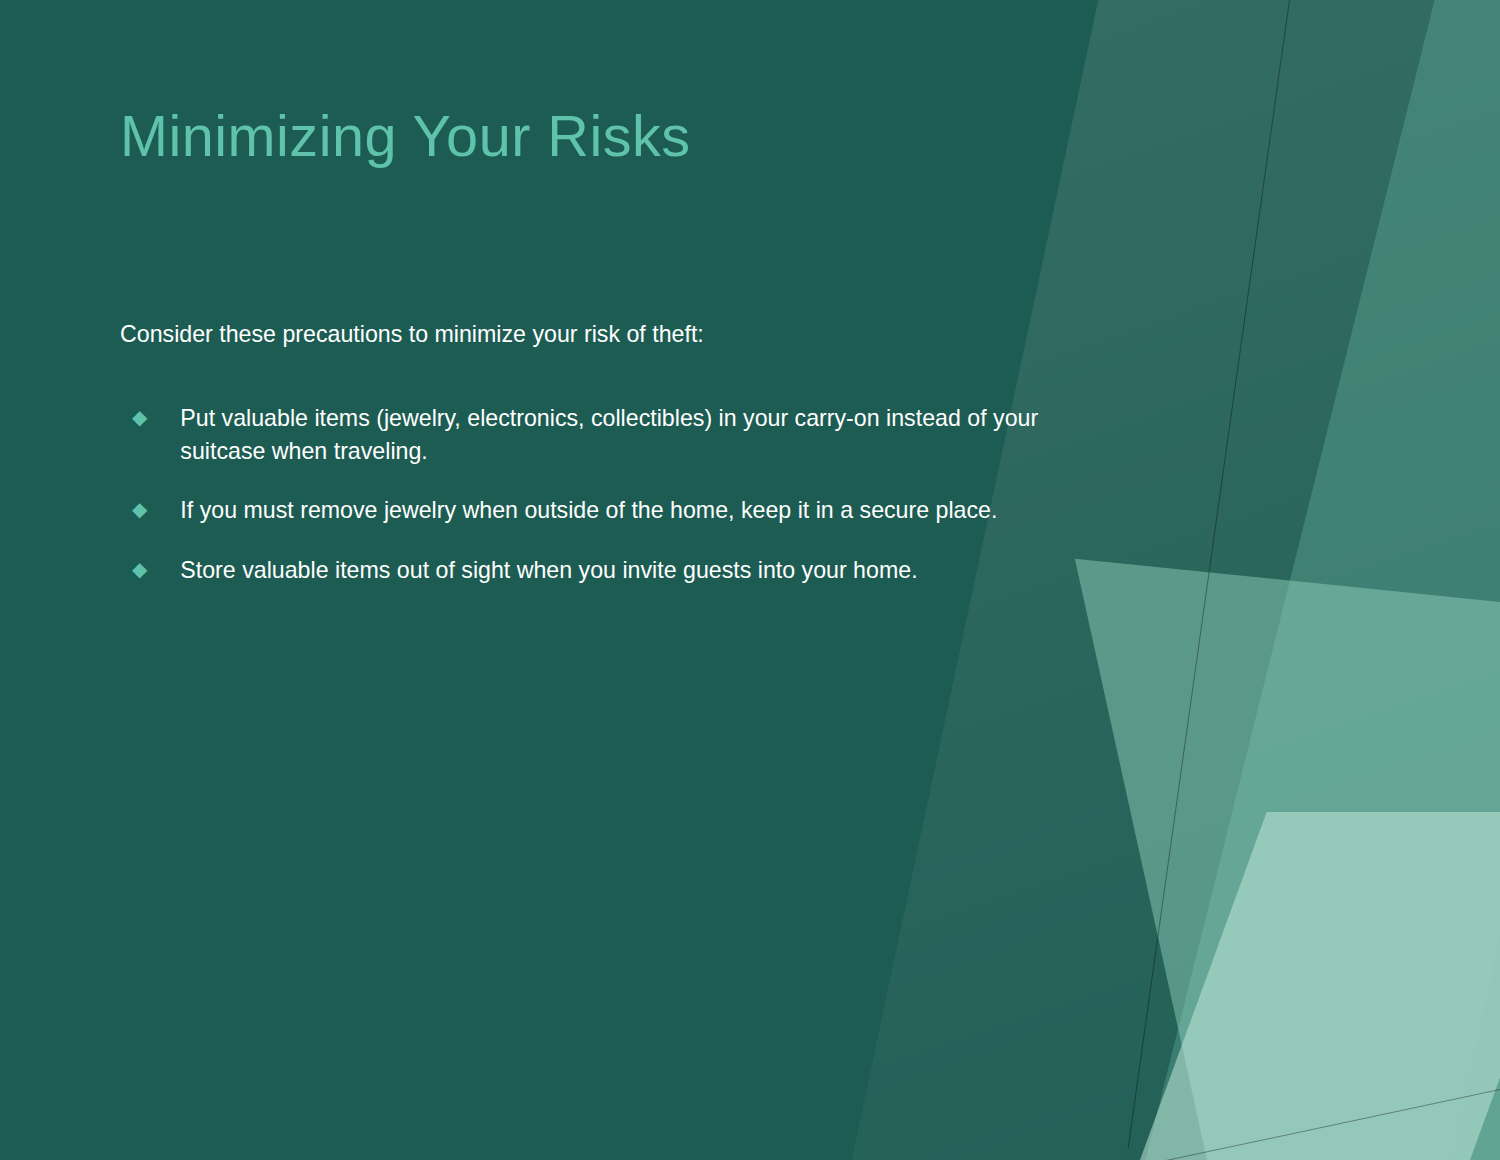Minimizing Your Risks
Consider these precautions to minimize your risk of theft:
Put valuable items (jewelry, electronics, collectibles) in your carry-on instead of your suitcase when traveling.
If you must remove jewelry when outside of the home, keep it in a secure place.
Store valuable items out of sight when you invite guests into your home.